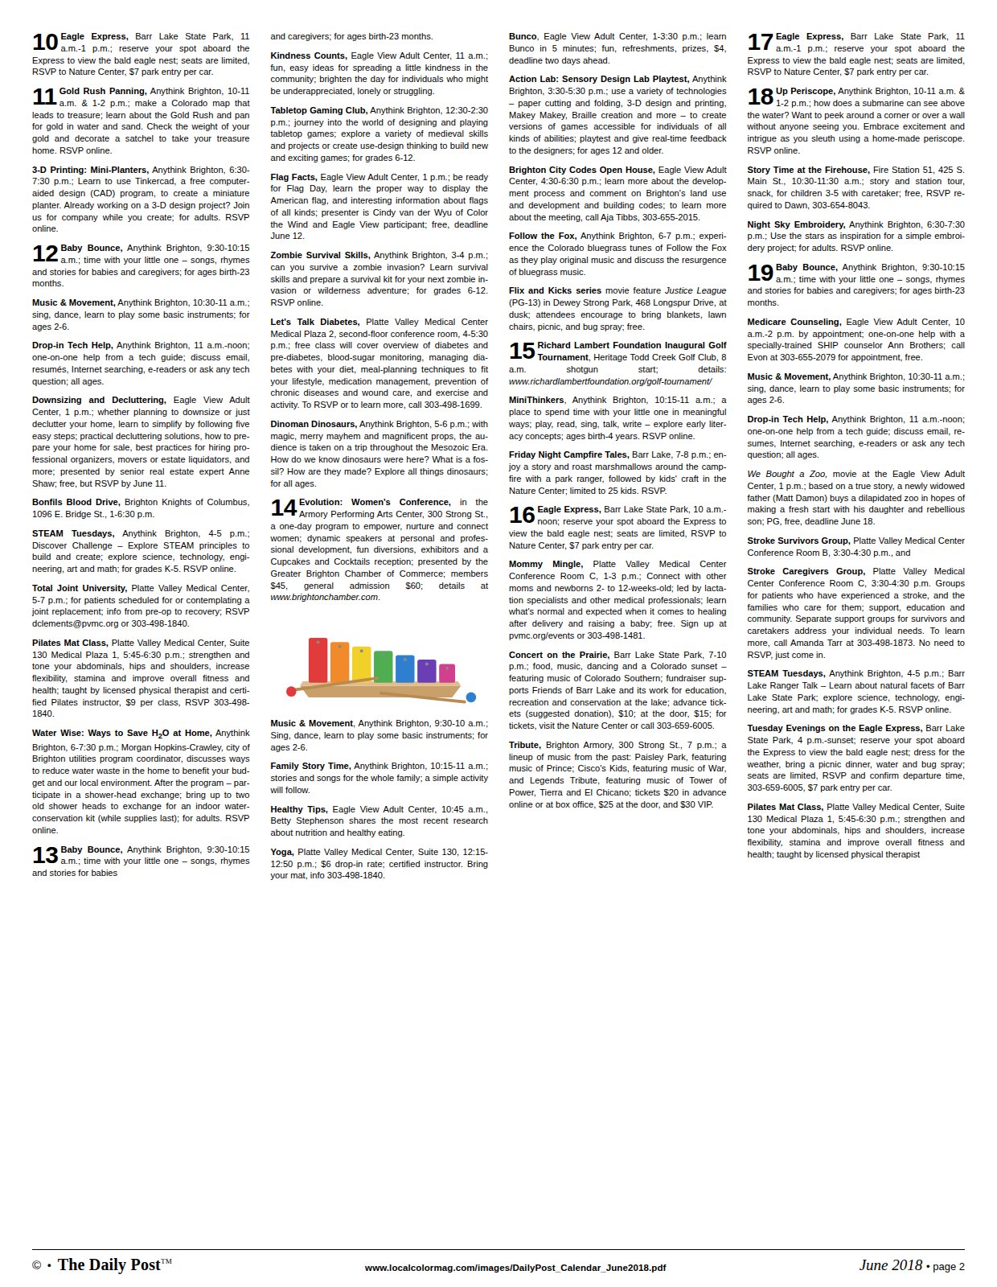10 Eagle Express, Barr Lake State Park, 11 a.m.-1 p.m.; reserve your spot aboard the Express to view the bald eagle nest; seats are limited, RSVP to Nature Center, $7 park entry per car.
11 Gold Rush Panning, Anythink Brighton, 10-11 a.m. & 1-2 p.m.; make a Colorado map that leads to treasure; learn about the Gold Rush and pan for gold in water and sand. Check the weight of your gold and decorate a satchel to take your treasure home. RSVP online.
3-D Printing: Mini-Planters, Anythink Brighton, 6:30-7:30 p.m.; Learn to use Tinkercad, a free computer-aided design (CAD) program, to create a miniature planter. Already working on a 3-D design project? Join us for company while you create; for adults. RSVP online.
12 Baby Bounce, Anythink Brighton, 9:30-10:15 a.m.; time with your little one – songs, rhymes and stories for babies and caregivers; for ages birth-23 months.
Music & Movement, Anythink Brighton, 10:30-11 a.m.; sing, dance, learn to play some basic instruments; for ages 2-6.
Drop-in Tech Help, Anythink Brighton, 11 a.m.-noon; one-on-one help from a tech guide; discuss email, resumés, Internet searching, e-readers or ask any tech question; all ages.
Downsizing and Decluttering, Eagle View Adult Center, 1 p.m.; whether planning to downsize or just declutter your home, learn to simplify by following five easy steps; practical decluttering solutions, how to prepare your home for sale, best practices for hiring professional organizers, movers or estate liquidators, and more; presented by senior real estate expert Anne Shaw; free, but RSVP by June 11.
Bonfils Blood Drive, Brighton Knights of Columbus, 1096 E. Bridge St., 1-6:30 p.m.
STEAM Tuesdays, Anythink Brighton, 4-5 p.m.; Discover Challenge – Explore STEAM principles to build and create; explore science, technology, engineering, art and math; for grades K-5. RSVP online.
Total Joint University, Platte Valley Medical Center, 5-7 p.m.; for patients scheduled for or contemplating a joint replacement; info from pre-op to recovery; RSVP dclements@pvmc.org or 303-498-1840.
Pilates Mat Class, Platte Valley Medical Center, Suite 130 Medical Plaza 1, 5:45-6:30 p.m.; strengthen and tone your abdominals, hips and shoulders, increase flexibility, stamina and improve overall fitness and health; taught by licensed physical therapist and certified Pilates instructor, $9 per class, RSVP 303-498-1840.
Water Wise: Ways to Save H2O at Home, Anythink Brighton, 6-7:30 p.m.; Morgan Hopkins-Crawley, city of Brighton utilities program coordinator, discusses ways to reduce water waste in the home to benefit your budget and our local environment. After the program – participate in a shower-head exchange; bring up to two old shower heads to exchange for an indoor water-conservation kit (while supplies last); for adults. RSVP online.
13 Baby Bounce, Anythink Brighton, 9:30-10:15 a.m.; time with your little one – songs, rhymes and stories for babies
and caregivers; for ages birth-23 months.
Kindness Counts, Eagle View Adult Center, 11 a.m.; fun, easy ideas for spreading a little kindness in the community; brighten the day for individuals who might be underappreciated, lonely or struggling.
Tabletop Gaming Club, Anythink Brighton, 12:30-2:30 p.m.; journey into the world of designing and playing tabletop games; explore a variety of medieval skills and projects or create use-design thinking to build new and exciting games; for grades 6-12.
Flag Facts, Eagle View Adult Center, 1 p.m.; be ready for Flag Day, learn the proper way to display the American flag, and interesting information about flags of all kinds; presenter is Cindy van der Wyu of Color the Wind and Eagle View participant; free, deadline June 12.
Zombie Survival Skills, Anythink Brighton, 3-4 p.m.; can you survive a zombie invasion? Learn survival skills and prepare a survival kit for your next zombie invasion or wilderness adventure; for grades 6-12. RSVP online.
Let's Talk Diabetes, Platte Valley Medical Center Medical Plaza 2, second-floor conference room, 4-5:30 p.m.; free class will cover overview of diabetes and pre-diabetes, blood-sugar monitoring, managing diabetes with your diet, meal-planning techniques to fit your lifestyle, medication management, prevention of chronic diseases and wound care, and exercise and activity. To RSVP or to learn more, call 303-498-1699.
Dinoman Dinosaurs, Anythink Brighton, 5-6 p.m.; with magic, merry mayhem and magnificent props, the audience is taken on a trip throughout the Mesozoic Era. How do we know dinosaurs were here? What is a fossil? How are they made? Explore all things dinosaurs; for all ages.
14 Evolution: Women's Conference, in the Armory Performing Arts Center, 300 Strong St., a one-day program to empower, nurture and connect women; dynamic speakers at personal and professional development, fun diversions, exhibitors and a Cupcakes and Cocktails reception; presented by the Greater Brighton Chamber of Commerce; members $45, general admission $60; details at www.brightonchamber.com.
Music & Movement, Anythink Brighton, 9:30-10 a.m.; Sing, dance, learn to play some basic instruments; for ages 2-6.
Family Story Time, Anythink Brighton, 10:15-11 a.m.; stories and songs for the whole family; a simple activity will follow.
Healthy Tips, Eagle View Adult Center, 10:45 a.m., Betty Stephenson shares the most recent research about nutrition and healthy eating.
Yoga, Platte Valley Medical Center, Suite 130, 12:15-12:50 p.m.; $6 drop-in rate; certified instructor. Bring your mat, info 303-498-1840.
Bunco, Eagle View Adult Center, 1-3:30 p.m.; learn Bunco in 5 minutes; fun, refreshments, prizes, $4, deadline two days ahead.
Action Lab: Sensory Design Lab Playtest, Anythink Brighton, 3:30-5:30 p.m.; use a variety of technologies – paper cutting and folding, 3-D design and printing, Makey Makey, Braille creation and more – to create versions of games accessible for individuals of all kinds of abilities; playtest and give real-time feedback to the designers; for ages 12 and older.
Brighton City Codes Open House, Eagle View Adult Center, 4:30-6:30 p.m.; learn more about the development process and comment on Brighton's land use and development and building codes; to learn more about the meeting, call Aja Tibbs, 303-655-2015.
Follow the Fox, Anythink Brighton, 6-7 p.m.; experience the Colorado bluegrass tunes of Follow the Fox as they play original music and discuss the resurgence of bluegrass music.
Flix and Kicks series movie feature Justice League (PG-13) in Dewey Strong Park, 468 Longspur Drive, at dusk; attendees encourage to bring blankets, lawn chairs, picnic, and bug spray; free.
15 Richard Lambert Foundation Inaugural Golf Tournament, Heritage Todd Creek Golf Club, 8 a.m. shotgun start; details: www.richardlambertfoundation.org/golf-tournament/
MiniThinkers, Anythink Brighton, 10:15-11 a.m.; a place to spend time with your little one in meaningful ways; play, read, sing, talk, write – explore early literacy concepts; ages birth-4 years. RSVP online.
Friday Night Campfire Tales, Barr Lake, 7-8 p.m.; enjoy a story and roast marshmallows around the campfire with a park ranger, followed by kids' craft in the Nature Center; limited to 25 kids. RSVP.
16 Eagle Express, Barr Lake State Park, 10 a.m.-noon; reserve your spot aboard the Express to view the bald eagle nest; seats are limited, RSVP to Nature Center, $7 park entry per car.
Mommy Mingle, Platte Valley Medical Center Conference Room C, 1-3 p.m.; Connect with other moms and newborns 2- to 12-weeks-old; led by lactation specialists and other medical professionals; learn what's normal and expected when it comes to healing after delivery and raising a baby; free. Sign up at pvmc.org/events or 303-498-1481.
Concert on the Prairie, Barr Lake State Park, 7-10 p.m.; food, music, dancing and a Colorado sunset – featuring music of Colorado Southern; fundraiser supports Friends of Barr Lake and its work for education, recreation and conservation at the lake; advance tickets (suggested donation), $10; at the door, $15; for tickets, visit the Nature Center or call 303-659-6005.
Tribute, Brighton Armory, 300 Strong St., 7 p.m.; a lineup of music from the past: Paisley Park, featuring music of Prince; Cisco's Kids, featuring music of War, and Legends Tribute, featuring music of Tower of Power, Tierra and El Chicano; tickets $20 in advance online or at box office, $25 at the door, and $30 VIP.
17 Eagle Express, Barr Lake State Park, 11 a.m.-1 p.m.; reserve your spot aboard the Express to view the bald eagle nest; seats are limited, RSVP to Nature Center, $7 park entry per car.
18 Up Periscope, Anythink Brighton, 10-11 a.m. & 1-2 p.m.; how does a submarine can see above the water? Want to peek around a corner or over a wall without anyone seeing you. Embrace excitement and intrigue as you sleuth using a home-made periscope. RSVP online.
Story Time at the Firehouse, Fire Station 51, 425 S. Main St., 10:30-11:30 a.m.; story and station tour, snack, for children 3-5 with caretaker; free, RSVP required to Dawn, 303-654-8043.
Night Sky Embroidery, Anythink Brighton, 6:30-7:30 p.m.; Use the stars as inspiration for a simple embroidery project; for adults. RSVP online.
19 Baby Bounce, Anythink Brighton, 9:30-10:15 a.m.; time with your little one – songs, rhymes and stories for babies and caregivers; for ages birth-23 months.
Medicare Counseling, Eagle View Adult Center, 10 a.m.-2 p.m. by appointment; one-on-one help with a specially-trained SHIP counselor Ann Brothers; call Evon at 303-655-2079 for appointment, free.
Music & Movement, Anythink Brighton, 10:30-11 a.m.; sing, dance, learn to play some basic instruments; for ages 2-6.
Drop-in Tech Help, Anythink Brighton, 11 a.m.-noon; one-on-one help from a tech guide; discuss email, resumes, Internet searching, e-readers or ask any tech question; all ages.
We Bought a Zoo, movie at the Eagle View Adult Center, 1 p.m.; based on a true story, a newly widowed father (Matt Damon) buys a dilapidated zoo in hopes of making a fresh start with his daughter and rebellious son; PG, free, deadline June 18.
Stroke Survivors Group, Platte Valley Medical Center Conference Room B, 3:30-4:30 p.m., and
Stroke Caregivers Group, Platte Valley Medical Center Conference Room C, 3:30-4:30 p.m. Groups for patients who have experienced a stroke, and the families who care for them; support, education and community. Separate support groups for survivors and caretakers address your individual needs. To learn more, call Amanda Tarr at 303-498-1873. No need to RSVP, just come in.
STEAM Tuesdays, Anythink Brighton, 4-5 p.m.; Barr Lake Ranger Talk – Learn about natural facets of Barr Lake State Park; explore science, technology, engineering, art and math; for grades K-5. RSVP online.
Tuesday Evenings on the Eagle Express, Barr Lake State Park, 4 p.m.-sunset; reserve your spot aboard the Express to view the bald eagle nest; dress for the weather, bring a picnic dinner, water and bug spray; seats are limited, RSVP and confirm departure time, 303-659-6005, $7 park entry per car.
Pilates Mat Class, Platte Valley Medical Center, Suite 130 Medical Plaza 1, 5:45-6:30 p.m.; strengthen and tone your abdominals, hips and shoulders, increase flexibility, stamina and improve overall fitness and health; taught by licensed physical therapist
© • The Daily PostTM
www.localcolormag.com/images/DailyPost_Calendar_June2018.pdf
June 2018 • page 2